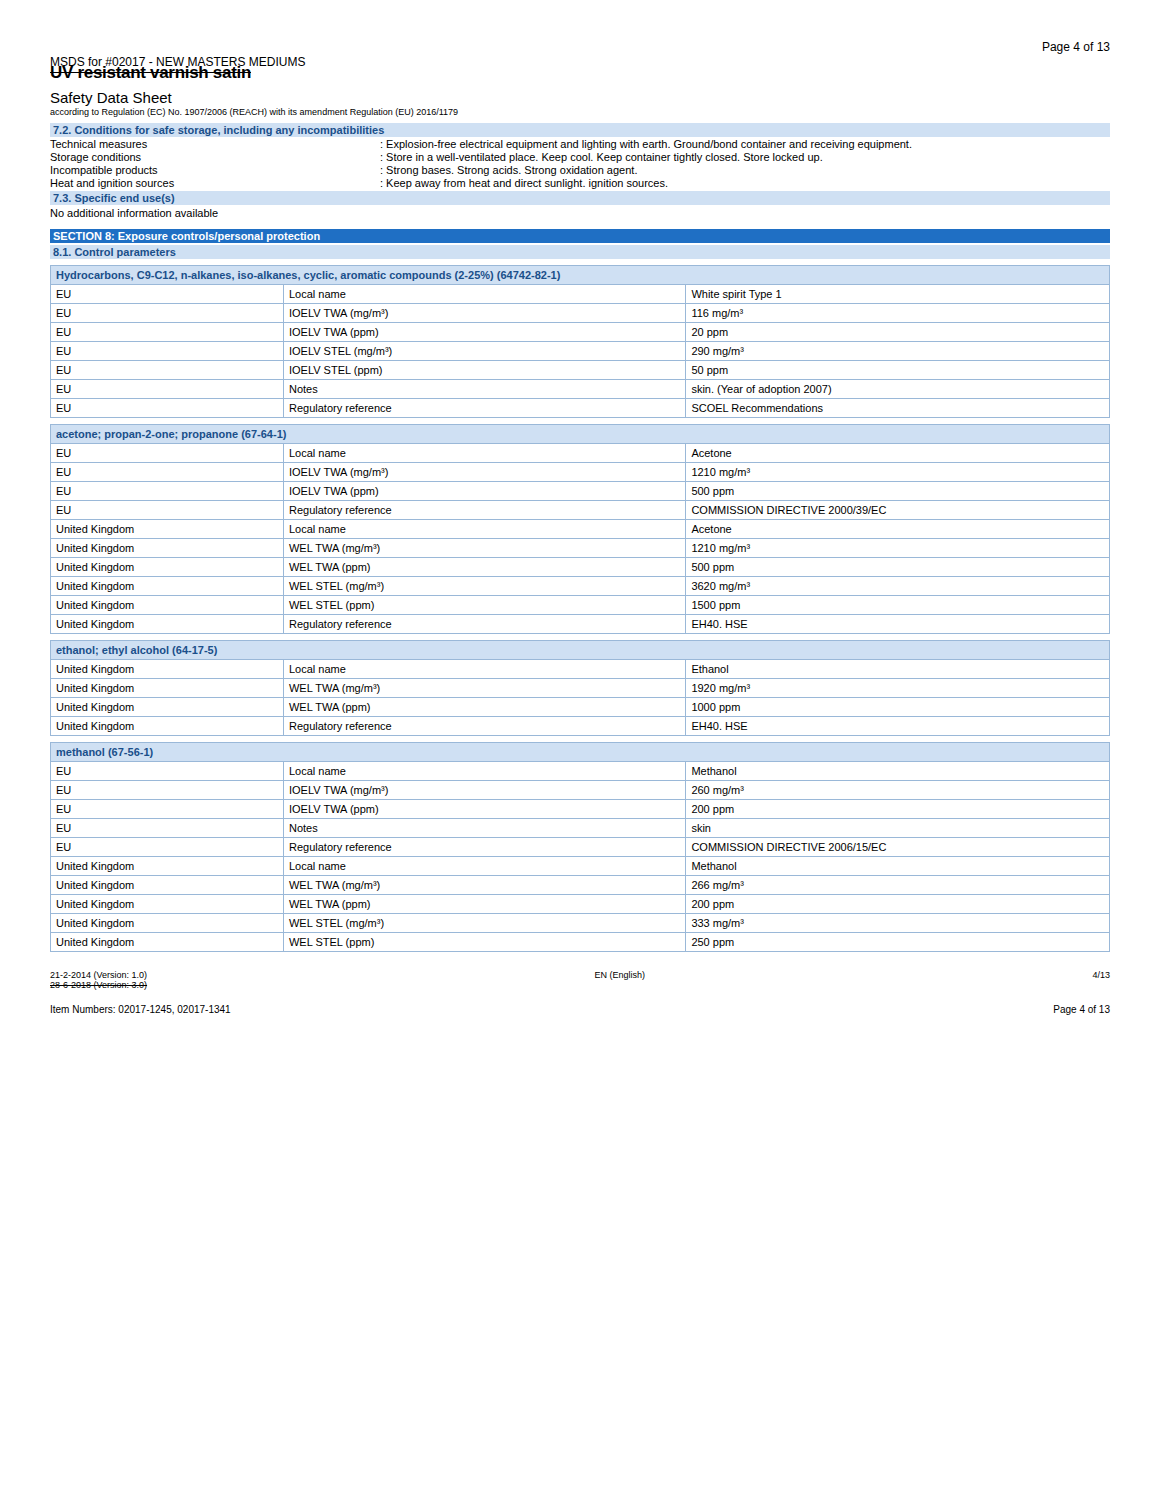Page 4 of 13
MSDS for #02017 - NEW MASTERS MEDIUMS
UV resistant varnish satin
Safety Data Sheet
according to Regulation (EC) No. 1907/2006 (REACH) with its amendment Regulation (EU) 2016/1179
7.2. Conditions for safe storage, including any incompatibilities
Technical measures
: Explosion-free electrical equipment and lighting with earth. Ground/bond container and receiving equipment.
Storage conditions
: Store in a well-ventilated place. Keep cool. Keep container tightly closed. Store locked up.
Incompatible products
: Strong bases. Strong acids. Strong oxidation agent.
Heat and ignition sources
: Keep away from heat and direct sunlight. ignition sources.
7.3. Specific end use(s)
No additional information available
SECTION 8: Exposure controls/personal protection
8.1. Control parameters
| Hydrocarbons, C9-C12, n-alkanes, iso-alkanes, cyclic, aromatic compounds (2-25%) (64742-82-1) |
| --- |
| EU | Local name | White spirit Type 1 |
| EU | IOELV TWA (mg/m³) | 116 mg/m³ |
| EU | IOELV TWA (ppm) | 20 ppm |
| EU | IOELV STEL (mg/m³) | 290 mg/m³ |
| EU | IOELV STEL (ppm) | 50 ppm |
| EU | Notes | skin. (Year of adoption 2007) |
| EU | Regulatory reference | SCOEL Recommendations |
| acetone; propan-2-one; propanone (67-64-1) |
| --- |
| EU | Local name | Acetone |
| EU | IOELV TWA (mg/m³) | 1210 mg/m³ |
| EU | IOELV TWA (ppm) | 500 ppm |
| EU | Regulatory reference | COMMISSION DIRECTIVE 2000/39/EC |
| United Kingdom | Local name | Acetone |
| United Kingdom | WEL TWA (mg/m³) | 1210 mg/m³ |
| United Kingdom | WEL TWA (ppm) | 500 ppm |
| United Kingdom | WEL STEL (mg/m³) | 3620 mg/m³ |
| United Kingdom | WEL STEL (ppm) | 1500 ppm |
| United Kingdom | Regulatory reference | EH40. HSE |
| ethanol; ethyl alcohol (64-17-5) |
| --- |
| United Kingdom | Local name | Ethanol |
| United Kingdom | WEL TWA (mg/m³) | 1920 mg/m³ |
| United Kingdom | WEL TWA (ppm) | 1000 ppm |
| United Kingdom | Regulatory reference | EH40. HSE |
| methanol (67-56-1) |
| --- |
| EU | Local name | Methanol |
| EU | IOELV TWA (mg/m³) | 260 mg/m³ |
| EU | IOELV TWA (ppm) | 200 ppm |
| EU | Notes | skin |
| EU | Regulatory reference | COMMISSION DIRECTIVE 2006/15/EC |
| United Kingdom | Local name | Methanol |
| United Kingdom | WEL TWA (mg/m³) | 266 mg/m³ |
| United Kingdom | WEL TWA (ppm) | 200 ppm |
| United Kingdom | WEL STEL (mg/m³) | 333 mg/m³ |
| United Kingdom | WEL STEL (ppm) | 250 ppm |
21-2-2014 (Version: 1.0)
28-6-2018 (Version: 3.0)
EN (English)
4/13
Item Numbers: 02017-1245, 02017-1341
Page 4 of 13